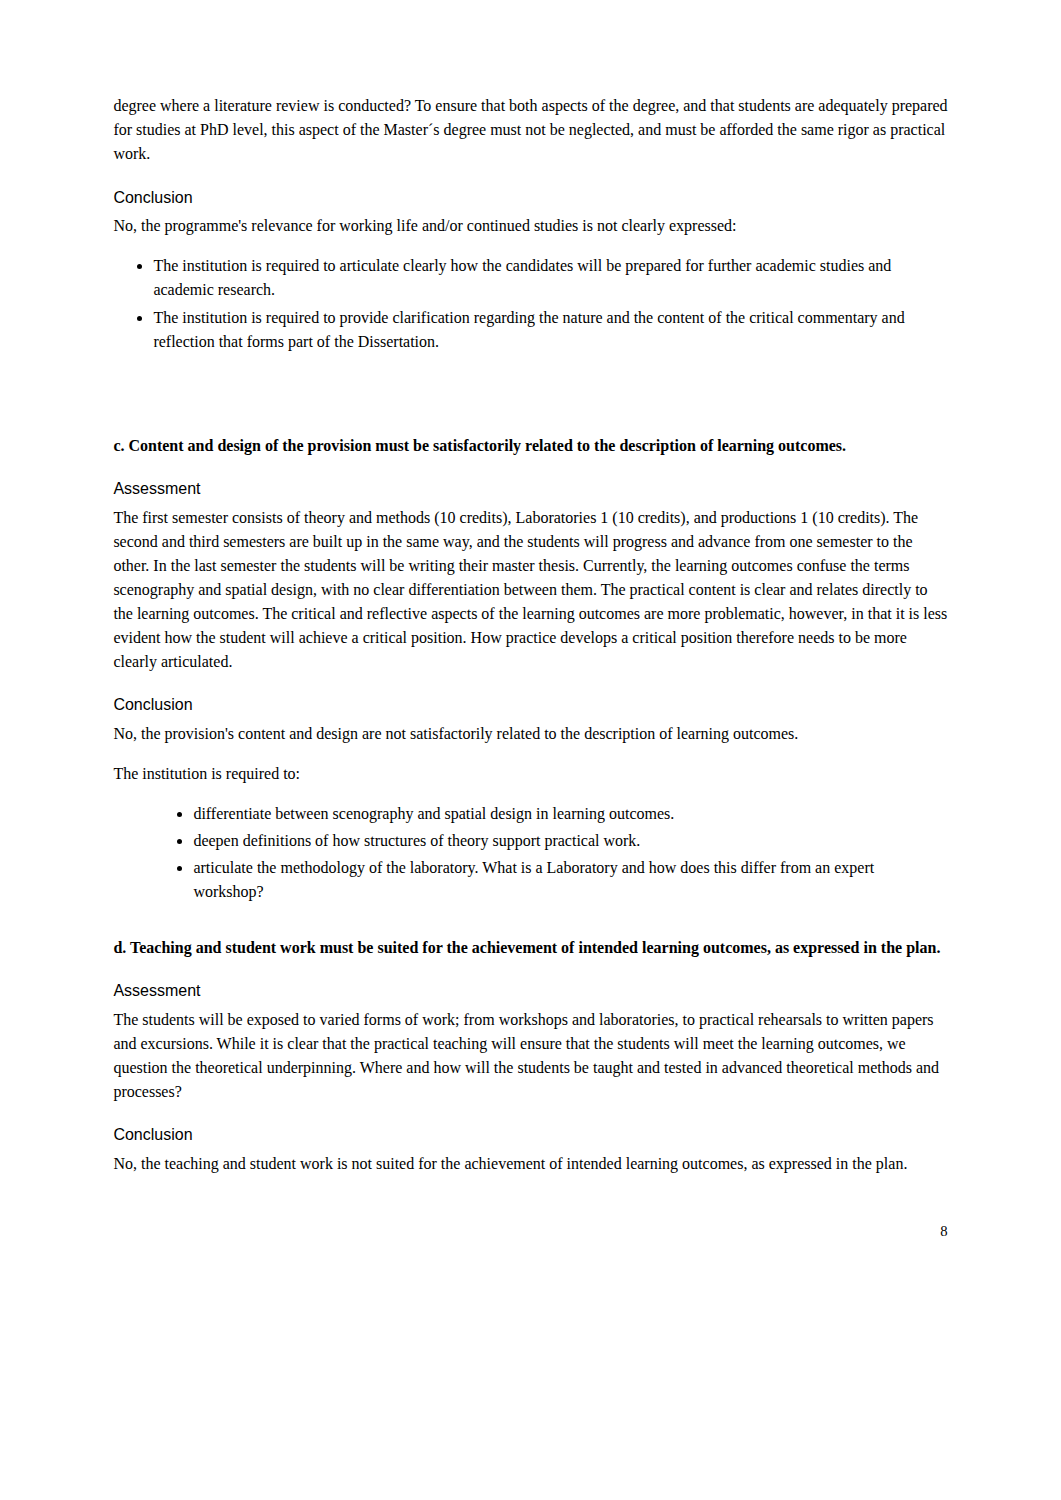degree where a literature review is conducted? To ensure that both aspects of the degree, and that students are adequately prepared for studies at PhD level, this aspect of the Master´s degree must not be neglected, and must be afforded the same rigor as practical work.
Conclusion
No, the programme's relevance for working life and/or continued studies is not clearly expressed:
The institution is required to articulate clearly how the candidates will be prepared for further academic studies and academic research.
The institution is required to provide clarification regarding the nature and the content of the critical commentary and reflection that forms part of the Dissertation.
c. Content and design of the provision must be satisfactorily related to the description of learning outcomes.
Assessment
The first semester consists of theory and methods (10 credits), Laboratories 1 (10 credits), and productions 1 (10 credits). The second and third semesters are built up in the same way, and the students will progress and advance from one semester to the other. In the last semester the students will be writing their master thesis. Currently, the learning outcomes confuse the terms scenography and spatial design, with no clear differentiation between them. The practical content is clear and relates directly to the learning outcomes. The critical and reflective aspects of the learning outcomes are more problematic, however, in that it is less evident how the student will achieve a critical position. How practice develops a critical position therefore needs to be more clearly articulated.
Conclusion
No, the provision's content and design are not satisfactorily related to the description of learning outcomes.
The institution is required to:
differentiate between scenography and spatial design in learning outcomes.
deepen definitions of how structures of theory support practical work.
articulate the methodology of the laboratory. What is a Laboratory and how does this differ from an expert workshop?
d. Teaching and student work must be suited for the achievement of intended learning outcomes, as expressed in the plan.
Assessment
The students will be exposed to varied forms of work; from workshops and laboratories, to practical rehearsals to written papers and excursions. While it is clear that the practical teaching will ensure that the students will meet the learning outcomes, we question the theoretical underpinning. Where and how will the students be taught and tested in advanced theoretical methods and processes?
Conclusion
No, the teaching and student work is not suited for the achievement of intended learning outcomes, as expressed in the plan.
8